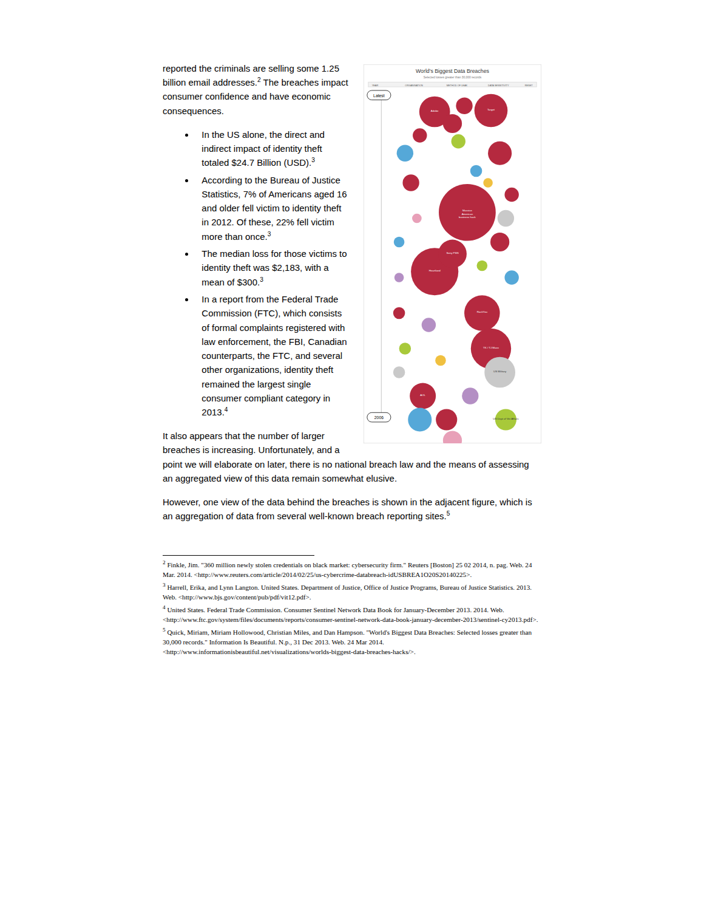reported the criminals are selling some 1.25 billion email addresses.2 The breaches impact consumer confidence and have economic consequences.
In the US alone, the direct and indirect impact of identity theft totaled $24.7 Billion (USD).3
According to the Bureau of Justice Statistics, 7% of Americans aged 16 and older fell victim to identity theft in 2012. Of these, 22% fell victim more than once.3
The median loss for those victims to identity theft was $2,183, with a mean of $300.3
In a report from the Federal Trade Commission (FTC), which consists of formal complaints registered with law enforcement, the FBI, Canadian counterparts, the FTC, and several other organizations, identity theft remained the largest single consumer compliant category in 2013.4
It also appears that the number of larger breaches is increasing. Unfortunately, and a point we will elaborate on later, there is no national breach law and the means of assessing an aggregated view of this data remain somewhat elusive.
However, one view of the data behind the breaches is shown in the adjacent figure, which is an aggregation of data from several well-known breach reporting sites.5
2 Finkle, Jim. "360 million newly stolen credentials on black market: cybersecurity firm." Reuters [Boston] 25 02 2014, n. pag. Web. 24 Mar. 2014. <http://www.reuters.com/article/2014/02/25/us-cybercrime-databreach-idUSBREA1O20S20140225>.
3 Harrell, Erika, and Lynn Langton. United States. Department of Justice, Office of Justice Programs, Bureau of Justice Statistics. 2013. Web. <http://www.bjs.gov/content/pub/pdf/vit12.pdf>.
4 United States. Federal Trade Commission. Consumer Sentinel Network Data Book for January-December 2013. 2014. Web. <http://www.ftc.gov/system/files/documents/reports/consumer-sentinel-network-data-book-january-december-2013/sentinel-cy2013.pdf>.
5 Quick, Miriam, Miriam Hollowood, Christian Miles, and Dan Hampson. "World's Biggest Data Breaches: Selected losses greater than 30,000 records." Information Is Beautiful. N.p., 31 Dec 2013. Web. 24 Mar 2014. <http://www.informationisbeautiful.net/visualizations/worlds-biggest-data-breaches-hacks/>.